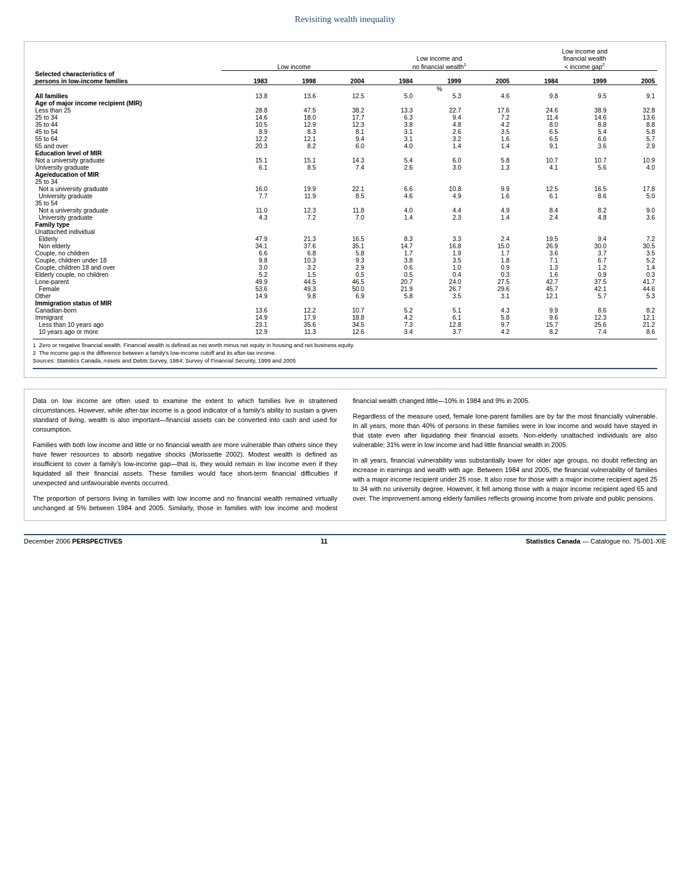Revisiting wealth inequality
| | Low income | Low income and no financial wealth 1 | Low income and financial wealth < income gap 2 |
| Selected characteristics of persons in low-income families | 1983 | 1998 | 2004 | 1984 | 1999 | 2005 | 1984 | 1999 | 2005 |
| | % |
| All families | 13.8 | 13.6 | 12.5 | 5.0 | 5.3 | 4.6 | 9.8 | 9.5 | 9.1 |
| Age of major income recipient (MIR) | |
| Less than 25 | 28.8 | 47.5 | 38.2 | 13.3 | 22.7 | 17.6 | 24.6 | 38.9 | 32.8 |
| 25 to 34 | 14.6 | 18.0 | 17.7 | 6.3 | 9.4 | 7.2 | 11.4 | 14.6 | 13.6 |
| 35 to 44 | 10.5 | 12.9 | 12.3 | 3.8 | 4.8 | 4.2 | 8.0 | 8.8 | 8.8 |
| 45 to 54 | 8.9 | 8.3 | 8.1 | 3.1 | 2.6 | 3.5 | 6.5 | 5.4 | 5.8 |
| 55 to 64 | 12.2 | 12.1 | 9.4 | 3.1 | 3.2 | 1.6 | 6.5 | 6.6 | 5.7 |
| 65 and over | 20.3 | 8.2 | 6.0 | 4.0 | 1.4 | 1.4 | 9.1 | 3.6 | 2.9 |
| Education level of MIR | |
| Not a university graduate | 15.1 | 15.1 | 14.3 | 5.4 | 6.0 | 5.8 | 10.7 | 10.7 | 10.9 |
| University graduate | 6.1 | 8.5 | 7.4 | 2.6 | 3.0 | 1.3 | 4.1 | 5.6 | 4.0 |
| Age/education of MIR | |
| 25 to 34 | |
| Not a university graduate | 16.0 | 19.9 | 22.1 | 6.6 | 10.8 | 9.9 | 12.5 | 16.5 | 17.8 |
| University graduate | 7.7 | 11.9 | 8.5 | 4.6 | 4.9 | 1.6 | 6.1 | 8.6 | 5.0 |
| 35 to 54 | |
| Not a university graduate | 11.0 | 12.3 | 11.8 | 4.0 | 4.4 | 4.9 | 8.4 | 8.2 | 9.0 |
| University graduate | 4.3 | 7.2 | 7.0 | 1.4 | 2.3 | 1.4 | 2.4 | 4.8 | 3.6 |
| Family type | |
| Unattached individual | |
| Elderly | 47.9 | 21.3 | 16.5 | 8.3 | 3.3 | 2.4 | 19.5 | 9.4 | 7.2 |
| Non elderly | 34.1 | 37.6 | 35.1 | 14.7 | 16.8 | 15.0 | 26.9 | 30.0 | 30.5 |
| Couple, no children | 6.6 | 6.8 | 5.8 | 1.7 | 1.9 | 1.7 | 3.6 | 3.7 | 3.5 |
| Couple, children under 18 | 9.8 | 10.3 | 9.3 | 3.8 | 3.5 | 1.8 | 7.1 | 6.7 | 5.2 |
| Couple, children 18 and over | 3.0 | 3.2 | 2.9 | 0.6 | 1.0 | 0.9 | 1.3 | 1.2 | 1.4 |
| Elderly couple, no children | 5.2 | 1.5 | 0.5 | 0.5 | 0.4 | 0.3 | 1.6 | 0.9 | 0.3 |
| Lone-parent | 49.9 | 44.5 | 46.5 | 20.7 | 24.0 | 27.5 | 42.7 | 37.5 | 41.7 |
| Female | 53.6 | 49.3 | 50.0 | 21.9 | 26.7 | 29.6 | 45.7 | 42.1 | 44.6 |
| Other | 14.9 | 9.8 | 6.9 | 5.8 | 3.5 | 3.1 | 12.1 | 5.7 | 5.3 |
| Immigration status of MIR | |
| Canadian-born | 13.6 | 12.2 | 10.7 | 5.2 | 5.1 | 4.3 | 9.9 | 8.6 | 8.2 |
| Immigrant | 14.9 | 17.9 | 18.8 | 4.2 | 6.1 | 5.8 | 9.6 | 12.3 | 12.1 |
| Less than 10 years ago | 23.1 | 35.6 | 34.5 | 7.3 | 12.8 | 9.7 | 15.7 | 25.6 | 21.2 |
| 10 years ago or more | 12.9 | 11.3 | 12.6 | 3.4 | 3.7 | 4.2 | 8.2 | 7.4 | 8.6 |
1 Zero or negative financial wealth. Financial wealth is defined as net worth minus net equity in housing and net business equity.
2 The income gap is the difference between a family's low-income cutoff and its after-tax income.
Sources: Statistics Canada, Assets and Debts Survey, 1984; Survey of Financial Security, 1999 and 2005
Data on low income are often used to examine the extent to which families live in straitened circumstances. However, while after-tax income is a good indicator of a family's ability to sustain a given standard of living, wealth is also important—financial assets can be converted into cash and used for consumption.
Families with both low income and little or no financial wealth are more vulnerable than others since they have fewer resources to absorb negative shocks (Morissette 2002). Modest wealth is defined as insufficient to cover a family's low-income gap—that is, they would remain in low income even if they liquidated all their financial assets. These families would face short-term financial difficulties if unexpected and unfavourable events occurred.
The proportion of persons living in families with low income and no financial wealth remained virtually unchanged at 5% between 1984 and 2005. Similarly, those in families with low income and modest financial wealth changed little—10% in 1984 and 9% in 2005.
Regardless of the measure used, female lone-parent families are by far the most financially vulnerable. In all years, more than 40% of persons in these families were in low income and would have stayed in that state even after liquidating their financial assets. Non-elderly unattached individuals are also vulnerable; 31% were in low income and had little financial wealth in 2005.
In all years, financial vulnerability was substantially lower for older age groups, no doubt reflecting an increase in earnings and wealth with age. Between 1984 and 2005, the financial vulnerability of families with a major income recipient under 25 rose. It also rose for those with a major income recipient aged 25 to 34 with no university degree. However, it fell among those with a major income recipient aged 65 and over. The improvement among elderly families reflects growing income from private and public pensions.
December 2006 PERSPECTIVES
11
Statistics Canada — Catalogue no. 75-001-XIE